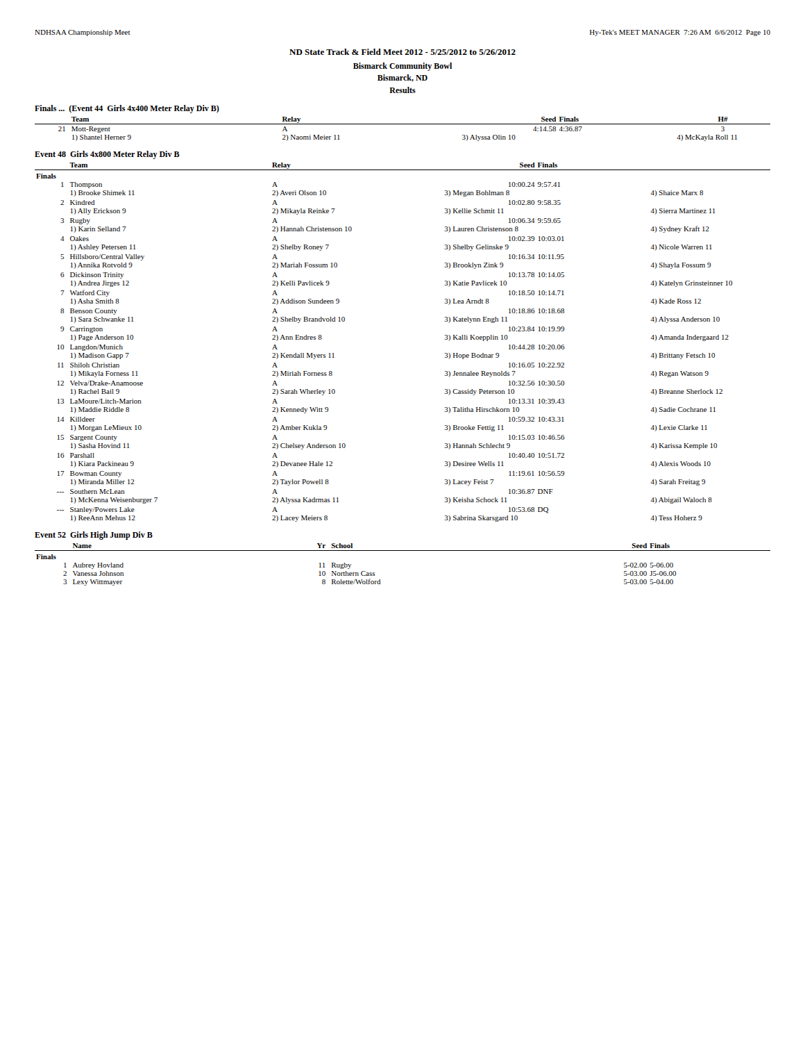NDHSAA Championship Meet
Hy-Tek's MEET MANAGER 7:26 AM 6/6/2012 Page 10
ND State Track & Field Meet 2012 - 5/25/2012 to 5/26/2012
Bismarck Community Bowl
Bismarck, ND
Results
Finals ... (Event 44 Girls 4x400 Meter Relay Div B)
| | Team | Relay | Seed | Finals | H# |
| --- | --- | --- | --- | --- | --- |
| 21 | Mott-Regent | A | 4:14.58 | 4:36.87 | 3 |
| | 1) Shantel Herner 9 | 2) Naomi Meier 11 | 3) Alyssa Olin 10 | 4) McKayla Roll 11 |
Event 48 Girls 4x800 Meter Relay Div B
| | Team | Relay | Seed | Finals | |
| --- | --- | --- | --- | --- | --- |
| Finals |
| 1 | Thompson | A | 10:00.24 | 9:57.41 | |
| | 1) Brooke Shimek 11 | 2) Averi Olson 10 | 3) Megan Bohlman 8 | 4) Shaice Marx 8 |
| 2 | Kindred | A | 10:02.80 | 9:58.35 | |
| | 1) Ally Erickson 9 | 2) Mikayla Reinke 7 | 3) Kellie Schmit 11 | 4) Sierra Martinez 11 |
| 3 | Rugby | A | 10:06.34 | 9:59.65 | |
| | 1) Karin Selland 7 | 2) Hannah Christenson 10 | 3) Lauren Christenson 8 | 4) Sydney Kraft 12 |
| 4 | Oakes | A | 10:02.39 | 10:03.01 | |
| | 1) Ashley Petersen 11 | 2) Shelby Roney 7 | 3) Shelby Gelinske 9 | 4) Nicole Warren 11 |
| 5 | Hillsboro/Central Valley | A | 10:16.34 | 10:11.95 | |
| | 1) Annika Rotvold 9 | 2) Mariah Fossum 10 | 3) Brooklyn Zink 9 | 4) Shayla Fossum 9 |
| 6 | Dickinson Trinity | A | 10:13.78 | 10:14.05 | |
| | 1) Andrea Jirges 12 | 2) Kelli Pavlicek 9 | 3) Katie Pavlicek 10 | 4) Katelyn Grinsteinner 10 |
| 7 | Watford City | A | 10:18.50 | 10:14.71 | |
| | 1) Asha Smith 8 | 2) Addison Sundeen 9 | 3) Lea Arndt 8 | 4) Kade Ross 12 |
| 8 | Benson County | A | 10:18.86 | 10:18.68 | |
| | 1) Sara Schwanke 11 | 2) Shelby Brandvold 10 | 3) Katelynn Engh 11 | 4) Alyssa Anderson 10 |
| 9 | Carrington | A | 10:23.84 | 10:19.99 | |
| | 1) Page Anderson 10 | 2) Ann Endres 8 | 3) Kalli Koepplin 10 | 4) Amanda Indergaard 12 |
| 10 | Langdon/Munich | A | 10:44.28 | 10:20.06 | |
| | 1) Madison Gapp 7 | 2) Kendall Myers 11 | 3) Hope Bodnar 9 | 4) Brittany Fetsch 10 |
| 11 | Shiloh Christian | A | 10:16.05 | 10:22.92 | |
| | 1) Mikayla Forness 11 | 2) Miriah Forness 8 | 3) Jennalee Reynolds 7 | 4) Regan Watson 9 |
| 12 | Velva/Drake-Anamoose | A | 10:32.56 | 10:30.50 | |
| | 1) Rachel Bail 9 | 2) Sarah Wherley 10 | 3) Cassidy Peterson 10 | 4) Breanne Sherlock 12 |
| 13 | LaMoure/Litch-Marion | A | 10:13.31 | 10:39.43 | |
| | 1) Maddie Riddle 8 | 2) Kennedy Witt 9 | 3) Talitha Hirschkorn 10 | 4) Sadie Cochrane 11 |
| 14 | Killdeer | A | 10:59.32 | 10:43.31 | |
| | 1) Morgan LeMieux 10 | 2) Amber Kukla 9 | 3) Brooke Fettig 11 | 4) Lexie Clarke 11 |
| 15 | Sargent County | A | 10:15.03 | 10:46.56 | |
| | 1) Sasha Hovind 11 | 2) Chelsey Anderson 10 | 3) Hannah Schlecht 9 | 4) Karissa Kemple 10 |
| 16 | Parshall | A | 10:40.40 | 10:51.72 | |
| | 1) Kiara Packineau 9 | 2) Devanee Hale 12 | 3) Desiree Wells 11 | 4) Alexis Woods 10 |
| 17 | Bowman County | A | 11:19.61 | 10:56.59 | |
| | 1) Miranda Miller 12 | 2) Taylor Powell 8 | 3) Lacey Feist 7 | 4) Sarah Freitag 9 |
| --- | Southern McLean | A | 10:36.87 | DNF | |
| | 1) McKenna Weisenburger 7 | 2) Alyssa Kadrmas 11 | 3) Keisha Schock 11 | 4) Abigail Waloch 8 |
| --- | Stanley/Powers Lake | A | 10:53.68 | DQ | |
| | 1) ReeAnn Mehus 12 | 2) Lacey Meiers 8 | 3) Sabrina Skarsgard 10 | 4) Tess Hoherz 9 |
Event 52 Girls High Jump Div B
| | Name | Yr | School | Seed | Finals |
| --- | --- | --- | --- | --- | --- |
| Finals |
| 1 | Aubrey Hovland | 11 | Rugby | 5-02.00 | 5-06.00 |
| 2 | Vanessa Johnson | 10 | Northern Cass | 5-03.00 | J5-06.00 |
| 3 | Lexy Wittmayer | 8 | Rolette/Wolford | 5-03.00 | 5-04.00 |